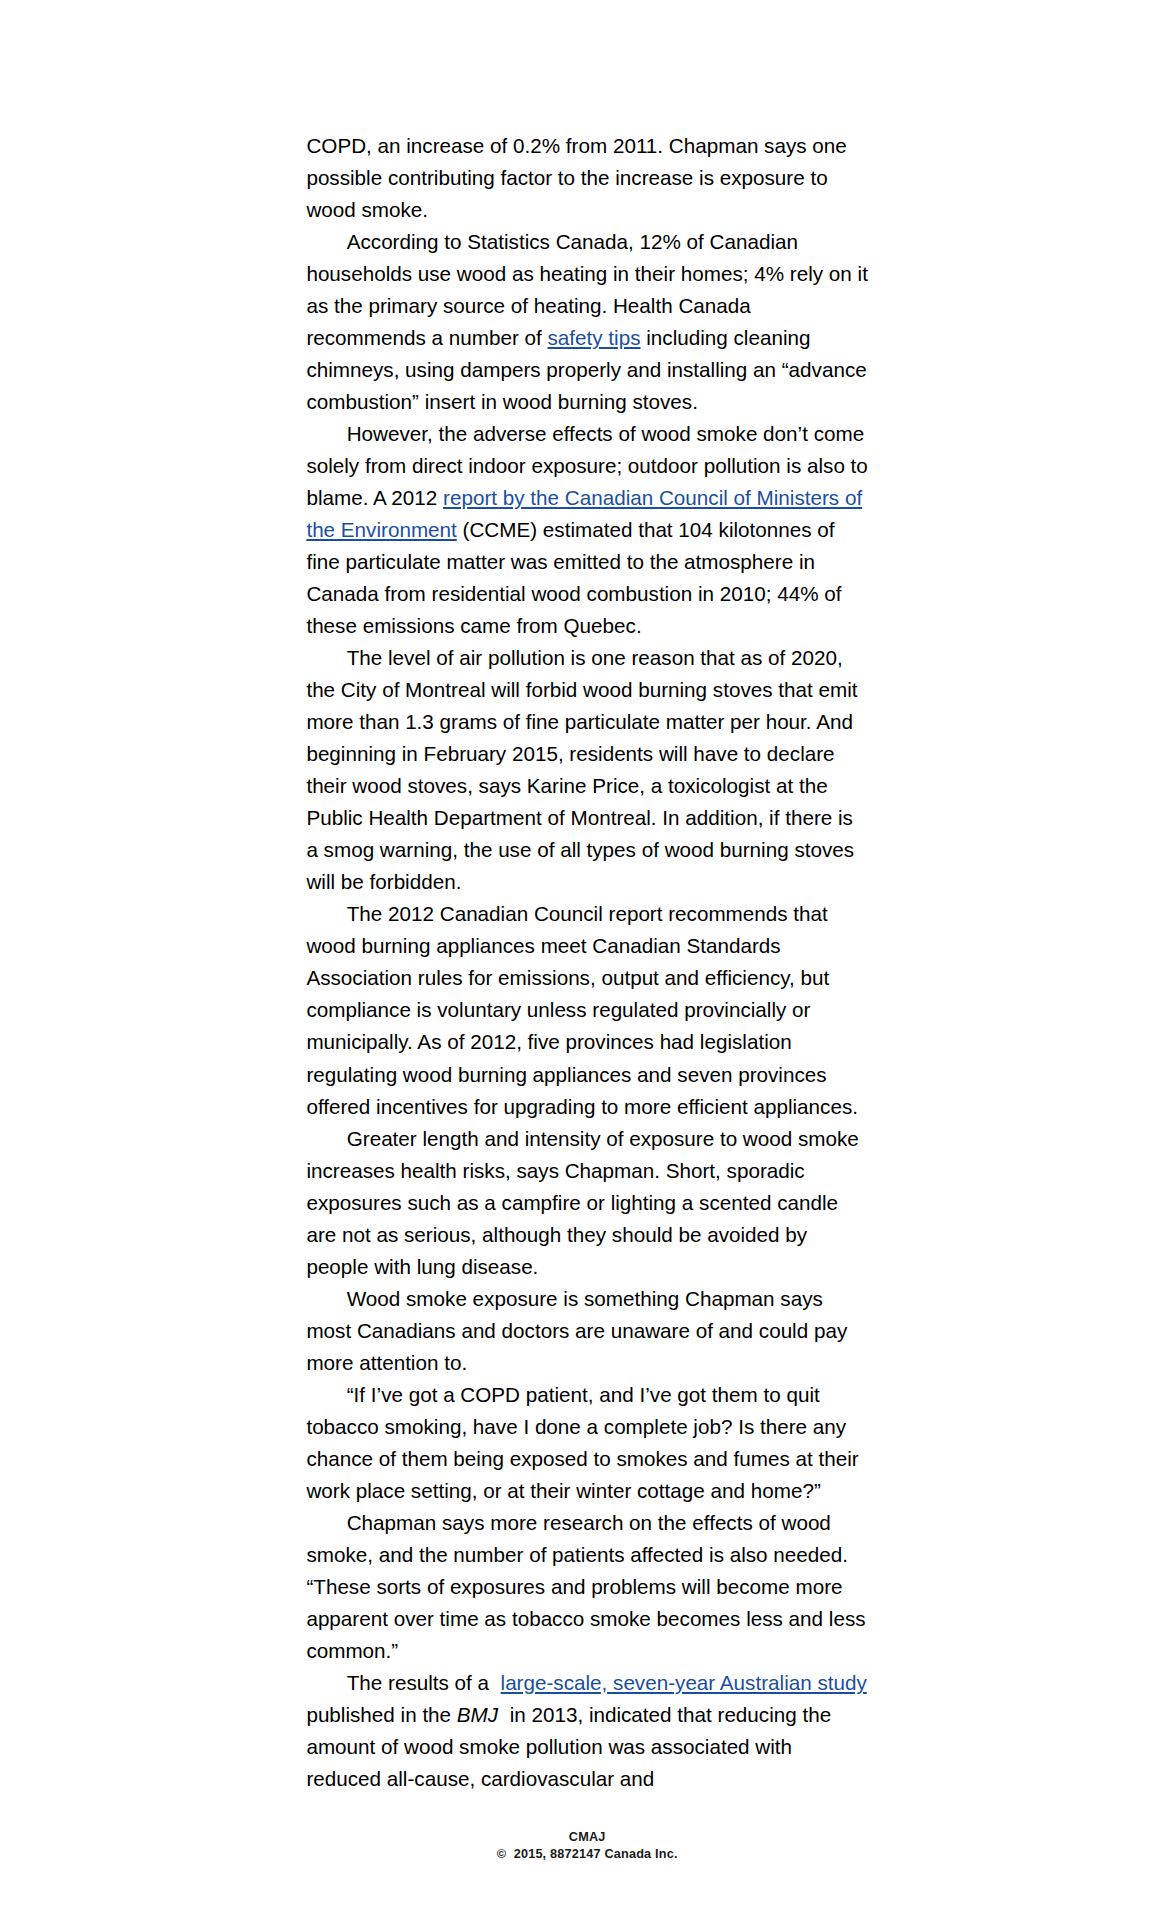COPD, an increase of 0.2% from 2011. Chapman says one possible contributing factor to the increase is exposure to wood smoke.
According to Statistics Canada, 12% of Canadian households use wood as heating in their homes; 4% rely on it as the primary source of heating. Health Canada recommends a number of safety tips including cleaning chimneys, using dampers properly and installing an “advance combustion” insert in wood burning stoves.
However, the adverse effects of wood smoke don’t come solely from direct indoor exposure; outdoor pollution is also to blame. A 2012 report by the Canadian Council of Ministers of the Environment (CCME) estimated that 104 kilotonnes of fine particulate matter was emitted to the atmosphere in Canada from residential wood combustion in 2010; 44% of these emissions came from Quebec.
The level of air pollution is one reason that as of 2020, the City of Montreal will forbid wood burning stoves that emit more than 1.3 grams of fine particulate matter per hour. And beginning in February 2015, residents will have to declare their wood stoves, says Karine Price, a toxicologist at the Public Health Department of Montreal. In addition, if there is a smog warning, the use of all types of wood burning stoves will be forbidden.
The 2012 Canadian Council report recommends that wood burning appliances meet Canadian Standards Association rules for emissions, output and efficiency, but compliance is voluntary unless regulated provincially or municipally. As of 2012, five provinces had legislation regulating wood burning appliances and seven provinces offered incentives for upgrading to more efficient appliances.
Greater length and intensity of exposure to wood smoke increases health risks, says Chapman. Short, sporadic exposures such as a campfire or lighting a scented candle are not as serious, although they should be avoided by people with lung disease.
Wood smoke exposure is something Chapman says most Canadians and doctors are unaware of and could pay more attention to.
“If I’ve got a COPD patient, and I’ve got them to quit tobacco smoking, have I done a complete job? Is there any chance of them being exposed to smokes and fumes at their work place setting, or at their winter cottage and home?”
Chapman says more research on the effects of wood smoke, and the number of patients affected is also needed. “These sorts of exposures and problems will become more apparent over time as tobacco smoke becomes less and less common.”
The results of a large-scale, seven-year Australian study published in the BMJ in 2013, indicated that reducing the amount of wood smoke pollution was associated with reduced all-cause, cardiovascular and
CMAJ
© 2015, 8872147 Canada Inc.